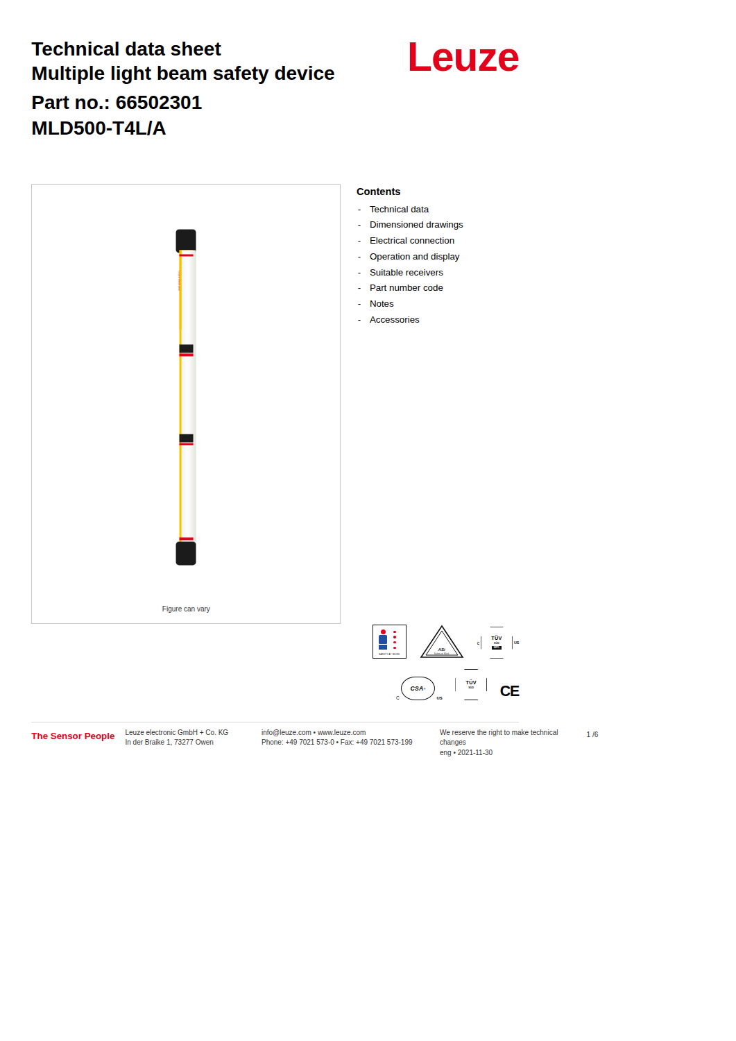Leuze
Technical data sheetMultiple light beam safety device
Part no.: 66502301
MLD500-T4L/A
Leuze electronic
Figure can vary
Contents
Technical data
Dimensioned drawings
Electrical connection
Operation and display
Suitable receivers
Part number code
Notes
Accessories
SAFETY AT WORK
ASi
Safety at Work
c
TÜV
SÜD
NRTL
US
C
CSA®
US
TÜV
SÜD
CE
The Sensor People
Leuze electronic GmbH + Co. KG
In der Braike 1, 73277 Owen
info@leuze.com • www.leuze.com
Phone: +49 7021 573-0 • Fax: +49 7021 573-199
We reserve the right to make technical changes
eng • 2021-11-30
1 /6